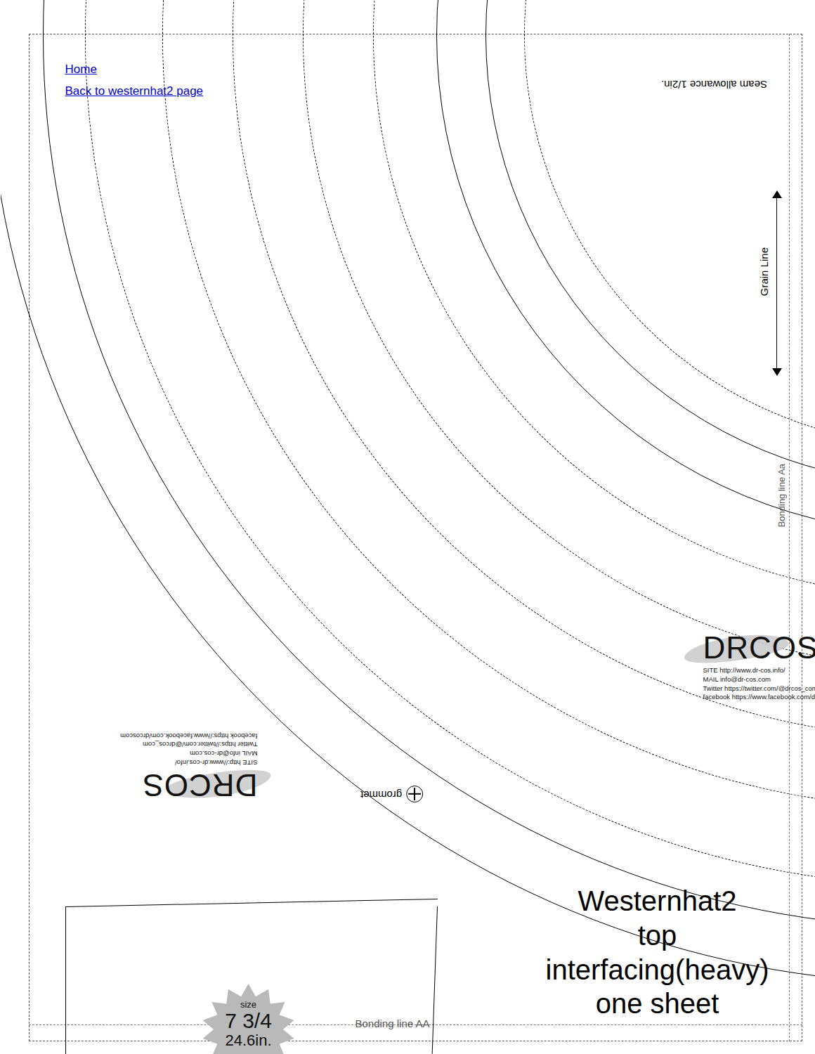Home Back to westernhat2 page
Bonding line Aa
Bonding line AA
Seam allowance 1/2in.
Grain Line
DRCOS
SITE http://www.dr-cos.info/
MAIL info@dr-cos.com
Twitter https://twitter.com/@drcos_com
facebook https://www.facebook.com/drcoscom
DRCOS
SITE http://www.dr-cos.info/
MAIL info@dr-cos.com
Twitter https://twitter.com/@drcos_com
facebook https://www.facebook.com/drcoscom
grommet
Westernhat2
top
interfacing(heavy)
one sheet
size
7 3/4
24.6in.